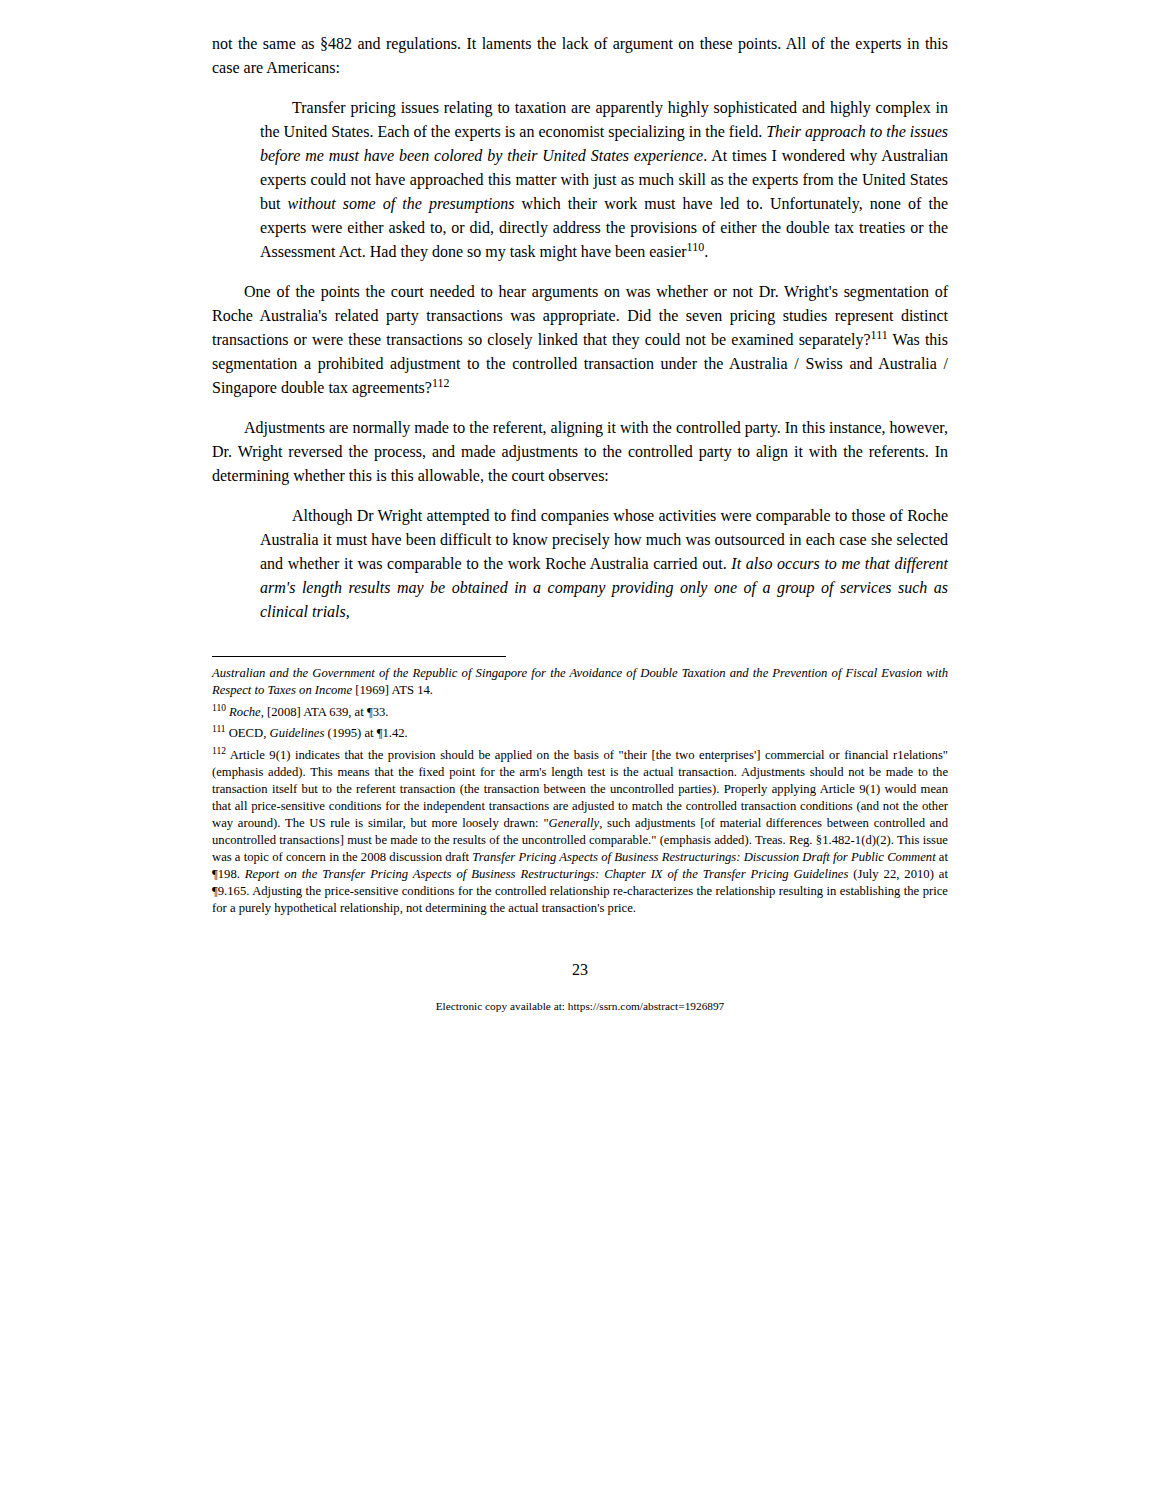not the same as §482 and regulations. It laments the lack of argument on these points. All of the experts in this case are Americans:
Transfer pricing issues relating to taxation are apparently highly sophisticated and highly complex in the United States. Each of the experts is an economist specializing in the field. Their approach to the issues before me must have been colored by their United States experience. At times I wondered why Australian experts could not have approached this matter with just as much skill as the experts from the United States but without some of the presumptions which their work must have led to. Unfortunately, none of the experts were either asked to, or did, directly address the provisions of either the double tax treaties or the Assessment Act. Had they done so my task might have been easier110.
One of the points the court needed to hear arguments on was whether or not Dr. Wright's segmentation of Roche Australia's related party transactions was appropriate. Did the seven pricing studies represent distinct transactions or were these transactions so closely linked that they could not be examined separately?111 Was this segmentation a prohibited adjustment to the controlled transaction under the Australia / Swiss and Australia / Singapore double tax agreements?112
Adjustments are normally made to the referent, aligning it with the controlled party. In this instance, however, Dr. Wright reversed the process, and made adjustments to the controlled party to align it with the referents. In determining whether this is this allowable, the court observes:
Although Dr Wright attempted to find companies whose activities were comparable to those of Roche Australia it must have been difficult to know precisely how much was outsourced in each case she selected and whether it was comparable to the work Roche Australia carried out. It also occurs to me that different arm's length results may be obtained in a company providing only one of a group of services such as clinical trials,
Australian and the Government of the Republic of Singapore for the Avoidance of Double Taxation and the Prevention of Fiscal Evasion with Respect to Taxes on Income [1969] ATS 14.
110 Roche, [2008] ATA 639, at ¶33.
111 OECD, Guidelines (1995) at ¶1.42.
112 Article 9(1) indicates that the provision should be applied on the basis of "their [the two enterprises'] commercial or financial r1elations" (emphasis added). This means that the fixed point for the arm's length test is the actual transaction. Adjustments should not be made to the transaction itself but to the referent transaction (the transaction between the uncontrolled parties). Properly applying Article 9(1) would mean that all price-sensitive conditions for the independent transactions are adjusted to match the controlled transaction conditions (and not the other way around). The US rule is similar, but more loosely drawn: "Generally, such adjustments [of material differences between controlled and uncontrolled transactions] must be made to the results of the uncontrolled comparable." (emphasis added). Treas. Reg. §1.482-1(d)(2). This issue was a topic of concern in the 2008 discussion draft Transfer Pricing Aspects of Business Restructurings: Discussion Draft for Public Comment at ¶198. Report on the Transfer Pricing Aspects of Business Restructurings: Chapter IX of the Transfer Pricing Guidelines (July 22, 2010) at ¶9.165. Adjusting the price-sensitive conditions for the controlled relationship re-characterizes the relationship resulting in establishing the price for a purely hypothetical relationship, not determining the actual transaction's price.
23
Electronic copy available at: https://ssrn.com/abstract=1926897